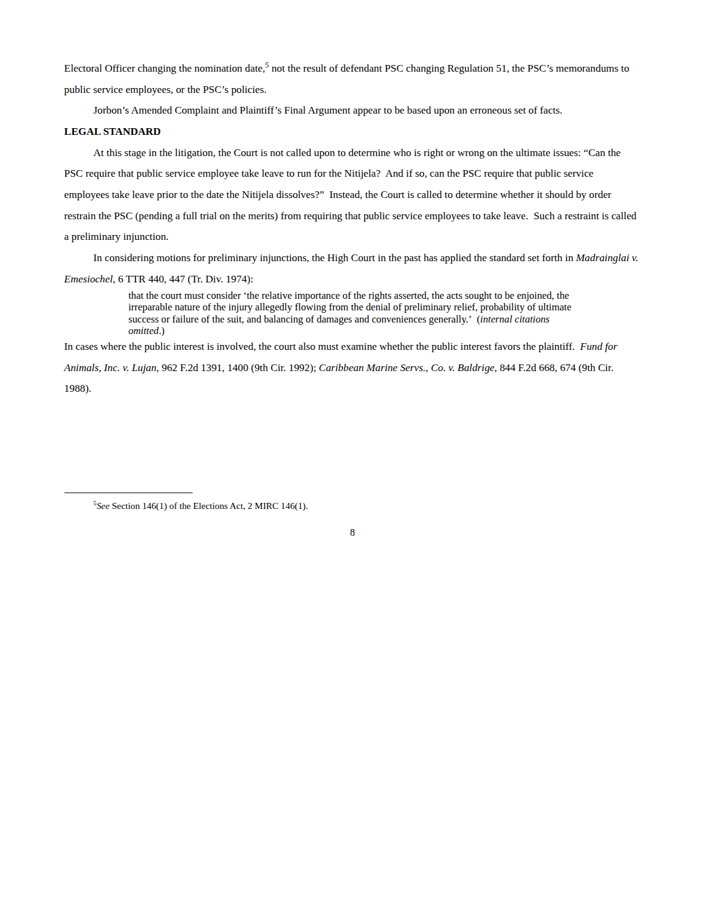Electoral Officer changing the nomination date,5 not the result of defendant PSC changing Regulation 51, the PSC’s memorandums to public service employees, or the PSC’s policies.
Jorbon’s Amended Complaint and Plaintiff’s Final Argument appear to be based upon an erroneous set of facts.
LEGAL STANDARD
At this stage in the litigation, the Court is not called upon to determine who is right or wrong on the ultimate issues: “Can the PSC require that public service employee take leave to run for the Nitijela? And if so, can the PSC require that public service employees take leave prior to the date the Nitijela dissolves?” Instead, the Court is called to determine whether it should by order restrain the PSC (pending a full trial on the merits) from requiring that public service employees to take leave. Such a restraint is called a preliminary injunction.
In considering motions for preliminary injunctions, the High Court in the past has applied the standard set forth in Madrainglai v. Emesiochel, 6 TTR 440, 447 (Tr. Div. 1974):
that the court must consider ‘the relative importance of the rights asserted, the acts sought to be enjoined, the irreparable nature of the injury allegedly flowing from the denial of preliminary relief, probability of ultimate success or failure of the suit, and balancing of damages and conveniences generally.’ (internal citations omitted.)
In cases where the public interest is involved, the court also must examine whether the public interest favors the plaintiff. Fund for Animals, Inc. v. Lujan, 962 F.2d 1391, 1400 (9th Cir. 1992); Caribbean Marine Servs., Co. v. Baldrige, 844 F.2d 668, 674 (9th Cir. 1988).
5See Section 146(1) of the Elections Act, 2 MIRC 146(1).
8